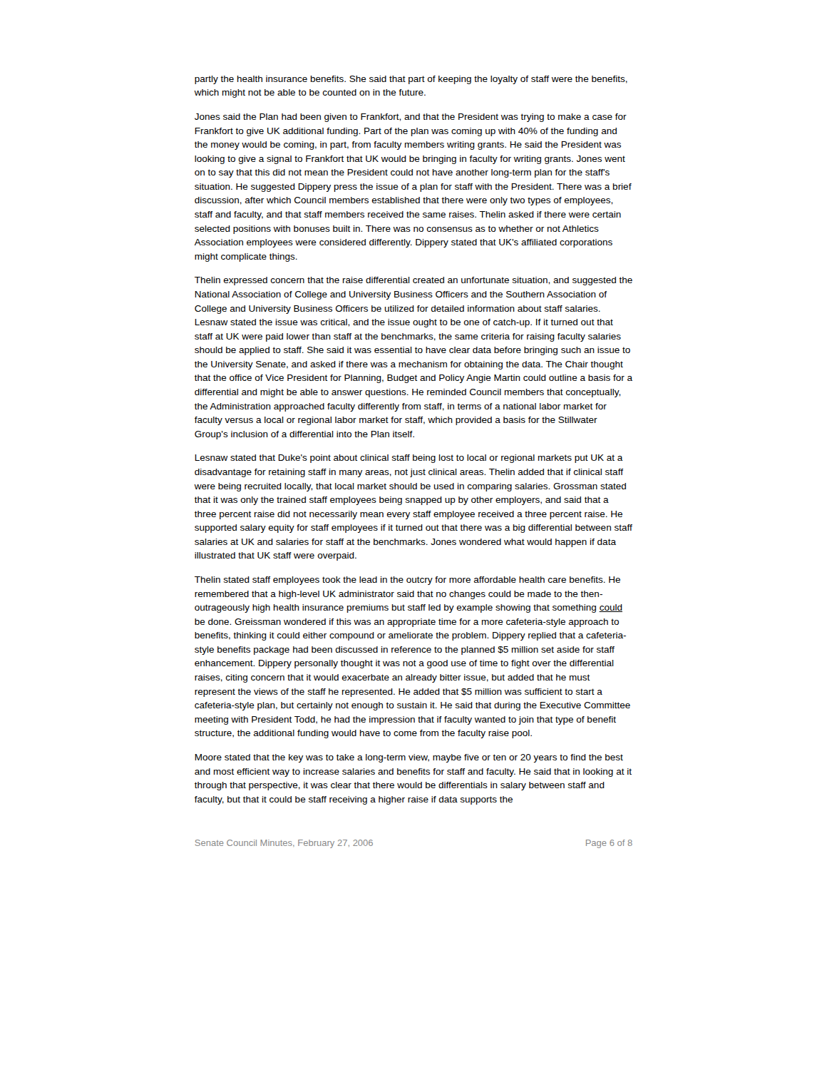partly the health insurance benefits. She said that part of keeping the loyalty of staff were the benefits, which might not be able to be counted on in the future.
Jones said the Plan had been given to Frankfort, and that the President was trying to make a case for Frankfort to give UK additional funding. Part of the plan was coming up with 40% of the funding and the money would be coming, in part, from faculty members writing grants. He said the President was looking to give a signal to Frankfort that UK would be bringing in faculty for writing grants. Jones went on to say that this did not mean the President could not have another long-term plan for the staff's situation. He suggested Dippery press the issue of a plan for staff with the President. There was a brief discussion, after which Council members established that there were only two types of employees, staff and faculty, and that staff members received the same raises. Thelin asked if there were certain selected positions with bonuses built in. There was no consensus as to whether or not Athletics Association employees were considered differently. Dippery stated that UK's affiliated corporations might complicate things.
Thelin expressed concern that the raise differential created an unfortunate situation, and suggested the National Association of College and University Business Officers and the Southern Association of College and University Business Officers be utilized for detailed information about staff salaries. Lesnaw stated the issue was critical, and the issue ought to be one of catch-up. If it turned out that staff at UK were paid lower than staff at the benchmarks, the same criteria for raising faculty salaries should be applied to staff. She said it was essential to have clear data before bringing such an issue to the University Senate, and asked if there was a mechanism for obtaining the data. The Chair thought that the office of Vice President for Planning, Budget and Policy Angie Martin could outline a basis for a differential and might be able to answer questions. He reminded Council members that conceptually, the Administration approached faculty differently from staff, in terms of a national labor market for faculty versus a local or regional labor market for staff, which provided a basis for the Stillwater Group's inclusion of a differential into the Plan itself.
Lesnaw stated that Duke's point about clinical staff being lost to local or regional markets put UK at a disadvantage for retaining staff in many areas, not just clinical areas. Thelin added that if clinical staff were being recruited locally, that local market should be used in comparing salaries. Grossman stated that it was only the trained staff employees being snapped up by other employers, and said that a three percent raise did not necessarily mean every staff employee received a three percent raise. He supported salary equity for staff employees if it turned out that there was a big differential between staff salaries at UK and salaries for staff at the benchmarks. Jones wondered what would happen if data illustrated that UK staff were overpaid.
Thelin stated staff employees took the lead in the outcry for more affordable health care benefits. He remembered that a high-level UK administrator said that no changes could be made to the then-outrageously high health insurance premiums but staff led by example showing that something could be done. Greissman wondered if this was an appropriate time for a more cafeteria-style approach to benefits, thinking it could either compound or ameliorate the problem. Dippery replied that a cafeteria-style benefits package had been discussed in reference to the planned $5 million set aside for staff enhancement. Dippery personally thought it was not a good use of time to fight over the differential raises, citing concern that it would exacerbate an already bitter issue, but added that he must represent the views of the staff he represented. He added that $5 million was sufficient to start a cafeteria-style plan, but certainly not enough to sustain it. He said that during the Executive Committee meeting with President Todd, he had the impression that if faculty wanted to join that type of benefit structure, the additional funding would have to come from the faculty raise pool.
Moore stated that the key was to take a long-term view, maybe five or ten or 20 years to find the best and most efficient way to increase salaries and benefits for staff and faculty. He said that in looking at it through that perspective, it was clear that there would be differentials in salary between staff and faculty, but that it could be staff receiving a higher raise if data supports the
Senate Council Minutes, February 27, 2006
Page 6 of 8